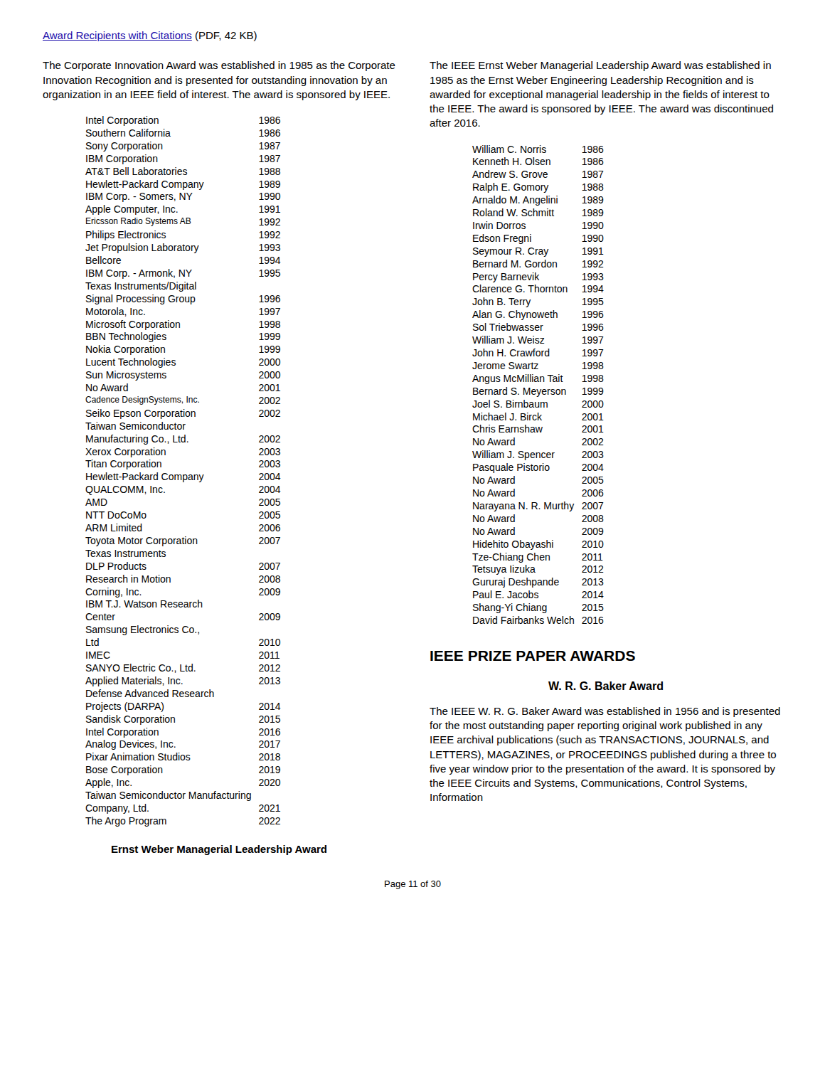Award Recipients with Citations (PDF, 42 KB)
The Corporate Innovation Award was established in 1985 as the Corporate Innovation Recognition and is presented for outstanding innovation by an organization in an IEEE field of interest. The award is sponsored by IEEE.
| Intel Corporation | 1986 |
| Southern California | 1986 |
| Sony Corporation | 1987 |
| IBM Corporation | 1987 |
| AT&T Bell Laboratories | 1988 |
| Hewlett-Packard Company | 1989 |
| IBM Corp. - Somers, NY | 1990 |
| Apple Computer, Inc. | 1991 |
| Ericsson Radio Systems AB | 1992 |
| Philips Electronics | 1992 |
| Jet Propulsion Laboratory | 1993 |
| Bellcore | 1994 |
| IBM Corp. - Armonk, NY | 1995 |
| Texas Instruments/Digital | |
| Signal Processing Group | 1996 |
| Motorola, Inc. | 1997 |
| Microsoft Corporation | 1998 |
| BBN Technologies | 1999 |
| Nokia Corporation | 1999 |
| Lucent Technologies | 2000 |
| Sun Microsystems | 2000 |
| No Award | 2001 |
| Cadence DesignSystems, Inc. | 2002 |
| Seiko Epson Corporation | 2002 |
| Taiwan Semiconductor | |
| Manufacturing Co., Ltd. | 2002 |
| Xerox Corporation | 2003 |
| Titan Corporation | 2003 |
| Hewlett-Packard Company | 2004 |
| QUALCOMM, Inc. | 2004 |
| AMD | 2005 |
| NTT DoCoMo | 2005 |
| ARM Limited | 2006 |
| Toyota Motor Corporation | 2007 |
| Texas Instruments | |
| DLP Products | 2007 |
| Research in Motion | 2008 |
| Corning, Inc. | 2009 |
| IBM T.J. Watson Research | |
| Center | 2009 |
| Samsung Electronics Co., | |
| Ltd | 2010 |
| IMEC | 2011 |
| SANYO Electric Co., Ltd. | 2012 |
| Applied Materials, Inc. | 2013 |
| Defense Advanced Research | |
| Projects (DARPA) | 2014 |
| Sandisk Corporation | 2015 |
| Intel Corporation | 2016 |
| Analog Devices, Inc. | 2017 |
| Pixar Animation Studios | 2018 |
| Bose Corporation | 2019 |
| Apple, Inc. | 2020 |
| Taiwan Semiconductor Manufacturing | |
| Company, Ltd. | 2021 |
| The Argo Program | 2022 |
Ernst Weber Managerial Leadership Award
The IEEE Ernst Weber Managerial Leadership Award was established in 1985 as the Ernst Weber Engineering Leadership Recognition and is awarded for exceptional managerial leadership in the fields of interest to the IEEE. The award is sponsored by IEEE. The award was discontinued after 2016.
| William C. Norris | 1986 |
| Kenneth H. Olsen | 1986 |
| Andrew S. Grove | 1987 |
| Ralph E. Gomory | 1988 |
| Arnaldo M. Angelini | 1989 |
| Roland W. Schmitt | 1989 |
| Irwin Dorros | 1990 |
| Edson Fregni | 1990 |
| Seymour R. Cray | 1991 |
| Bernard M. Gordon | 1992 |
| Percy Barnevik | 1993 |
| Clarence G. Thornton | 1994 |
| John B. Terry | 1995 |
| Alan G. Chynoweth | 1996 |
| Sol Triebwasser | 1996 |
| William J. Weisz | 1997 |
| John H. Crawford | 1997 |
| Jerome Swartz | 1998 |
| Angus McMillian Tait | 1998 |
| Bernard S. Meyerson | 1999 |
| Joel S. Birnbaum | 2000 |
| Michael J. Birck | 2001 |
| Chris Earnshaw | 2001 |
| No Award | 2002 |
| William J. Spencer | 2003 |
| Pasquale Pistorio | 2004 |
| No Award | 2005 |
| No Award | 2006 |
| Narayana N. R. Murthy | 2007 |
| No Award | 2008 |
| No Award | 2009 |
| Hidehito Obayashi | 2010 |
| Tze-Chiang Chen | 2011 |
| Tetsuya Iizuka | 2012 |
| Gururaj Deshpande | 2013 |
| Paul E. Jacobs | 2014 |
| Shang-Yi Chiang | 2015 |
| David Fairbanks Welch | 2016 |
IEEE PRIZE PAPER AWARDS
W. R. G. Baker Award
The IEEE W. R. G. Baker Award was established in 1956 and is presented for the most outstanding paper reporting original work published in any IEEE archival publications (such as TRANSACTIONS, JOURNALS, and LETTERS), MAGAZINES, or PROCEEDINGS published during a three to five year window prior to the presentation of the award. It is sponsored by the IEEE Circuits and Systems, Communications, Control Systems, Information
Page 11 of 30